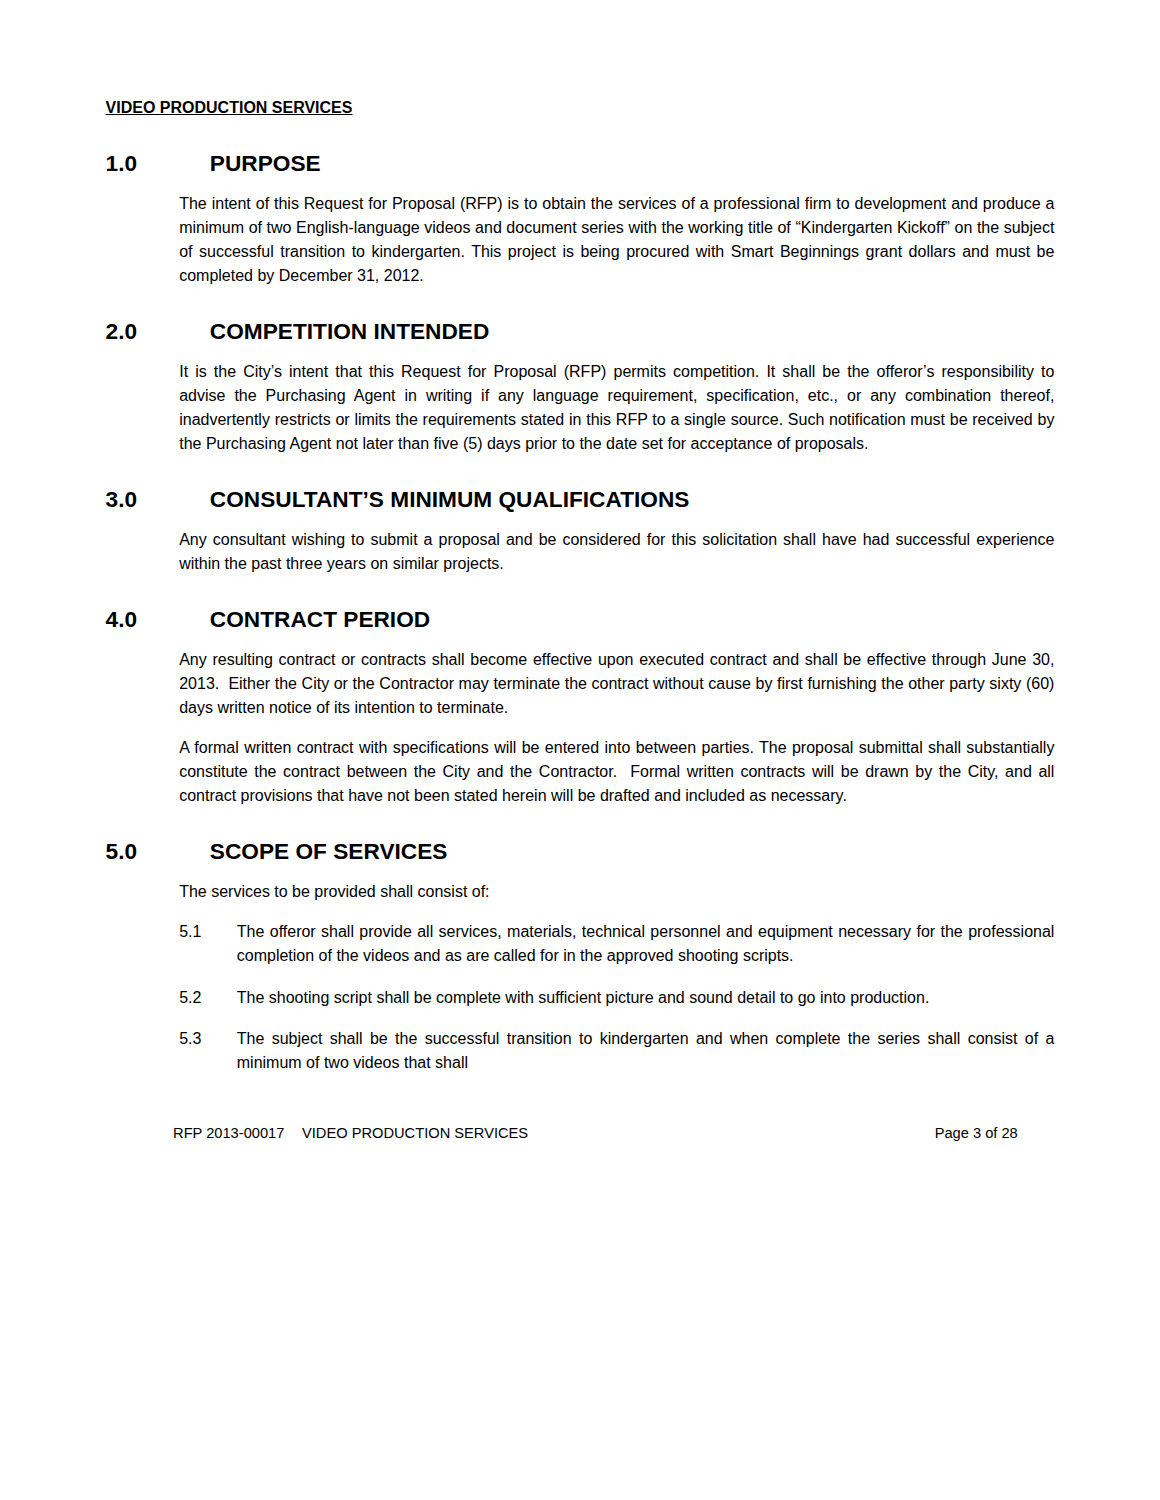VIDEO PRODUCTION SERVICES
1.0 PURPOSE
The intent of this Request for Proposal (RFP) is to obtain the services of a professional firm to development and produce a minimum of two English-language videos and document series with the working title of “Kindergarten Kickoff” on the subject of successful transition to kindergarten. This project is being procured with Smart Beginnings grant dollars and must be completed by December 31, 2012.
2.0 COMPETITION INTENDED
It is the City’s intent that this Request for Proposal (RFP) permits competition. It shall be the offeror’s responsibility to advise the Purchasing Agent in writing if any language requirement, specification, etc., or any combination thereof, inadvertently restricts or limits the requirements stated in this RFP to a single source. Such notification must be received by the Purchasing Agent not later than five (5) days prior to the date set for acceptance of proposals.
3.0 CONSULTANT’S MINIMUM QUALIFICATIONS
Any consultant wishing to submit a proposal and be considered for this solicitation shall have had successful experience within the past three years on similar projects.
4.0 CONTRACT PERIOD
Any resulting contract or contracts shall become effective upon executed contract and shall be effective through June 30, 2013. Either the City or the Contractor may terminate the contract without cause by first furnishing the other party sixty (60) days written notice of its intention to terminate.
A formal written contract with specifications will be entered into between parties. The proposal submittal shall substantially constitute the contract between the City and the Contractor. Formal written contracts will be drawn by the City, and all contract provisions that have not been stated herein will be drafted and included as necessary.
5.0 SCOPE OF SERVICES
The services to be provided shall consist of:
5.1
The offeror shall provide all services, materials, technical personnel and equipment necessary for the professional completion of the videos and as are called for in the approved shooting scripts.
5.2
The shooting script shall be complete with sufficient picture and sound detail to go into production.
5.3
The subject shall be the successful transition to kindergarten and when complete the series shall consist of a minimum of two videos that shall
RFP 2013-00017
VIDEO PRODUCTION SERVICES
Page 3 of 28